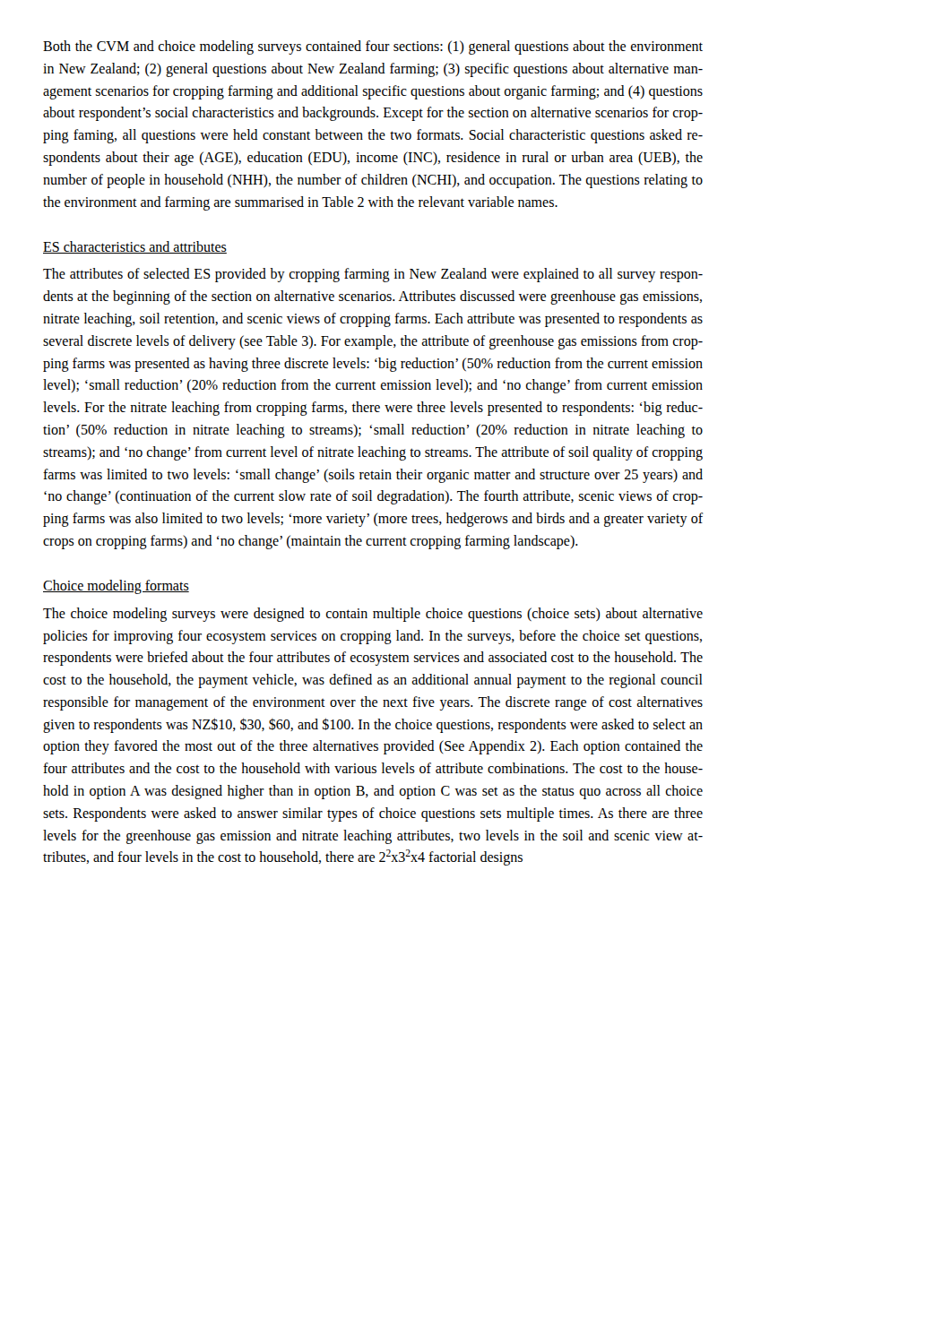Both the CVM and choice modeling surveys contained four sections: (1) general questions about the environment in New Zealand; (2) general questions about New Zealand farming; (3) specific questions about alternative management scenarios for cropping farming and additional specific questions about organic farming; and (4) questions about respondent’s social characteristics and backgrounds. Except for the section on alternative scenarios for cropping faming, all questions were held constant between the two formats. Social characteristic questions asked respondents about their age (AGE), education (EDU), income (INC), residence in rural or urban area (UEB), the number of people in household (NHH), the number of children (NCHI), and occupation. The questions relating to the environment and farming are summarised in Table 2 with the relevant variable names.
ES characteristics and attributes
The attributes of selected ES provided by cropping farming in New Zealand were explained to all survey respondents at the beginning of the section on alternative scenarios. Attributes discussed were greenhouse gas emissions, nitrate leaching, soil retention, and scenic views of cropping farms. Each attribute was presented to respondents as several discrete levels of delivery (see Table 3). For example, the attribute of greenhouse gas emissions from cropping farms was presented as having three discrete levels: ‘big reduction’ (50% reduction from the current emission level); ‘small reduction’ (20% reduction from the current emission level); and ‘no change’ from current emission levels. For the nitrate leaching from cropping farms, there were three levels presented to respondents: ‘big reduction’ (50% reduction in nitrate leaching to streams); ‘small reduction’ (20% reduction in nitrate leaching to streams); and ‘no change’ from current level of nitrate leaching to streams. The attribute of soil quality of cropping farms was limited to two levels: ‘small change’ (soils retain their organic matter and structure over 25 years) and ‘no change’ (continuation of the current slow rate of soil degradation). The fourth attribute, scenic views of cropping farms was also limited to two levels; ‘more variety’ (more trees, hedgerows and birds and a greater variety of crops on cropping farms) and ‘no change’ (maintain the current cropping farming landscape).
Choice modeling formats
The choice modeling surveys were designed to contain multiple choice questions (choice sets) about alternative policies for improving four ecosystem services on cropping land. In the surveys, before the choice set questions, respondents were briefed about the four attributes of ecosystem services and associated cost to the household. The cost to the household, the payment vehicle, was defined as an additional annual payment to the regional council responsible for management of the environment over the next five years. The discrete range of cost alternatives given to respondents was NZ$10, $30, $60, and $100. In the choice questions, respondents were asked to select an option they favored the most out of the three alternatives provided (See Appendix 2). Each option contained the four attributes and the cost to the household with various levels of attribute combinations. The cost to the household in option A was designed higher than in option B, and option C was set as the status quo across all choice sets. Respondents were asked to answer similar types of choice questions sets multiple times. As there are three levels for the greenhouse gas emission and nitrate leaching attributes, two levels in the soil and scenic view attributes, and four levels in the cost to household, there are 22x32x4 factorial designs